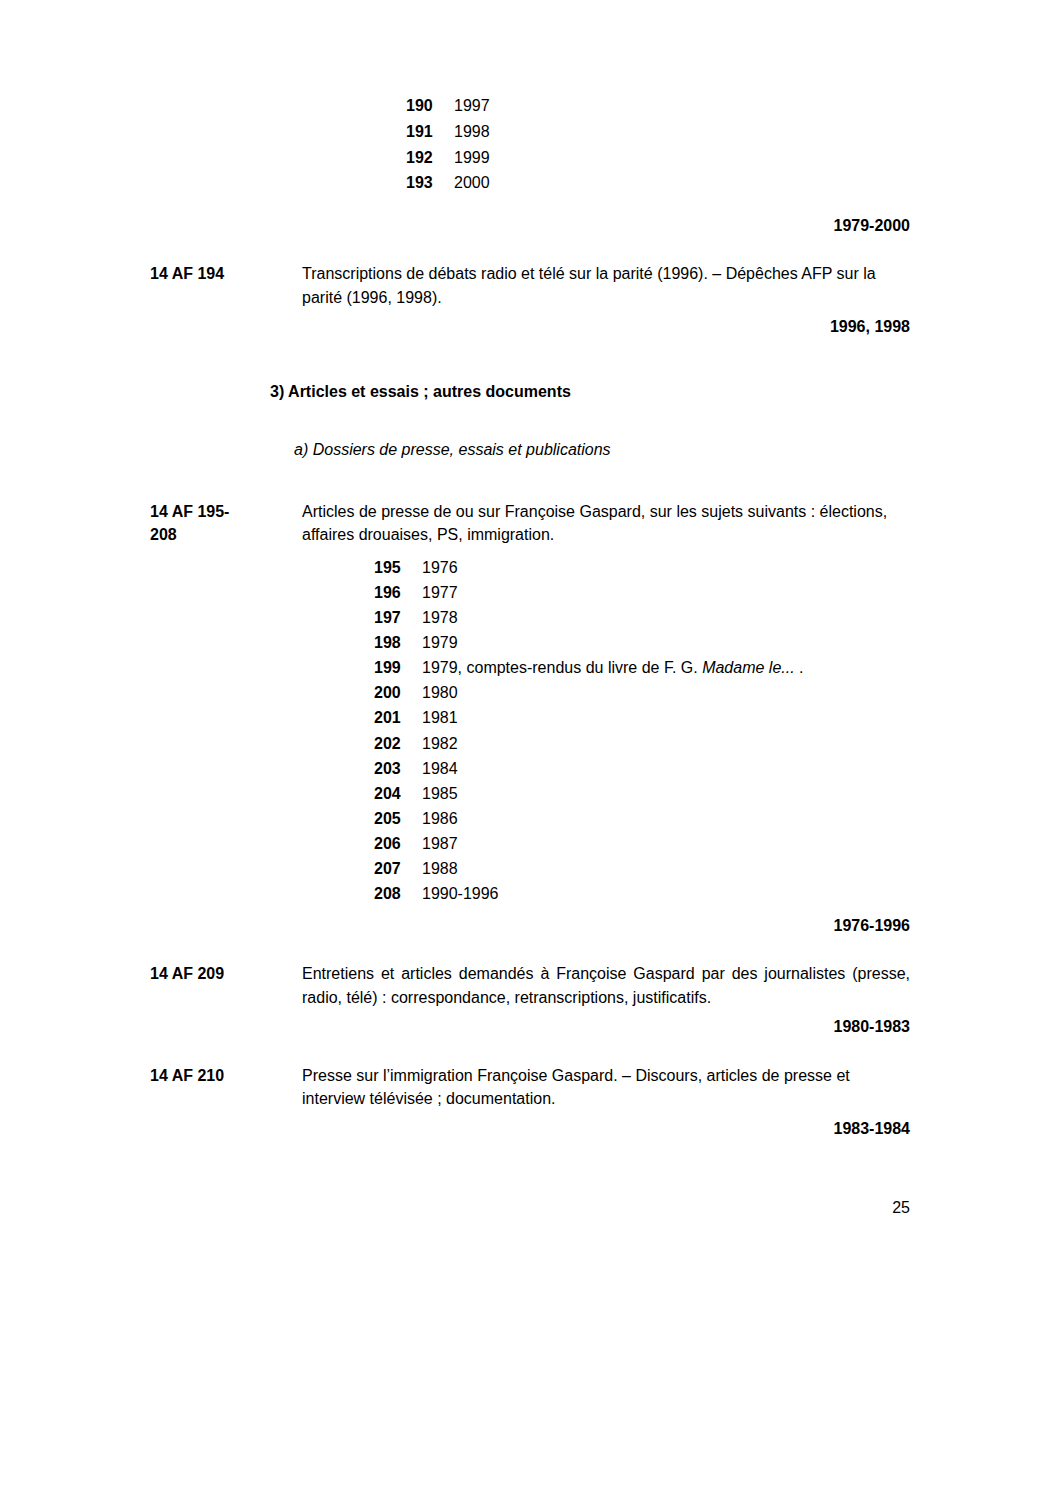1901997
1911998
1921999
1932000
1979-2000
14 AF 194
Transcriptions de débats radio et télé sur la parité (1996). – Dépêches AFP sur la parité (1996, 1998).
1996, 1998
3) Articles et essais ; autres documents
a) Dossiers de presse, essais et publications
14 AF 195-
208
Articles de presse de ou sur Françoise Gaspard, sur les sujets suivants : élections, affaires drouaises, PS, immigration.
1951976
1961977
1971978
1981979
1991979, comptes-rendus du livre de F. G. Madame le... .
2001980
2011981
2021982
2031984
2041985
2051986
2061987
2071988
2081990-1996
1976-1996
14 AF 209
Entretiens et articles demandés à Françoise Gaspard par des journalistes (presse, radio, télé) : correspondance, retranscriptions, justificatifs.
1980-1983
14 AF 210
Presse sur l’immigration Françoise Gaspard. – Discours, articles de presse et interview télévisée ; documentation.
1983-1984
25